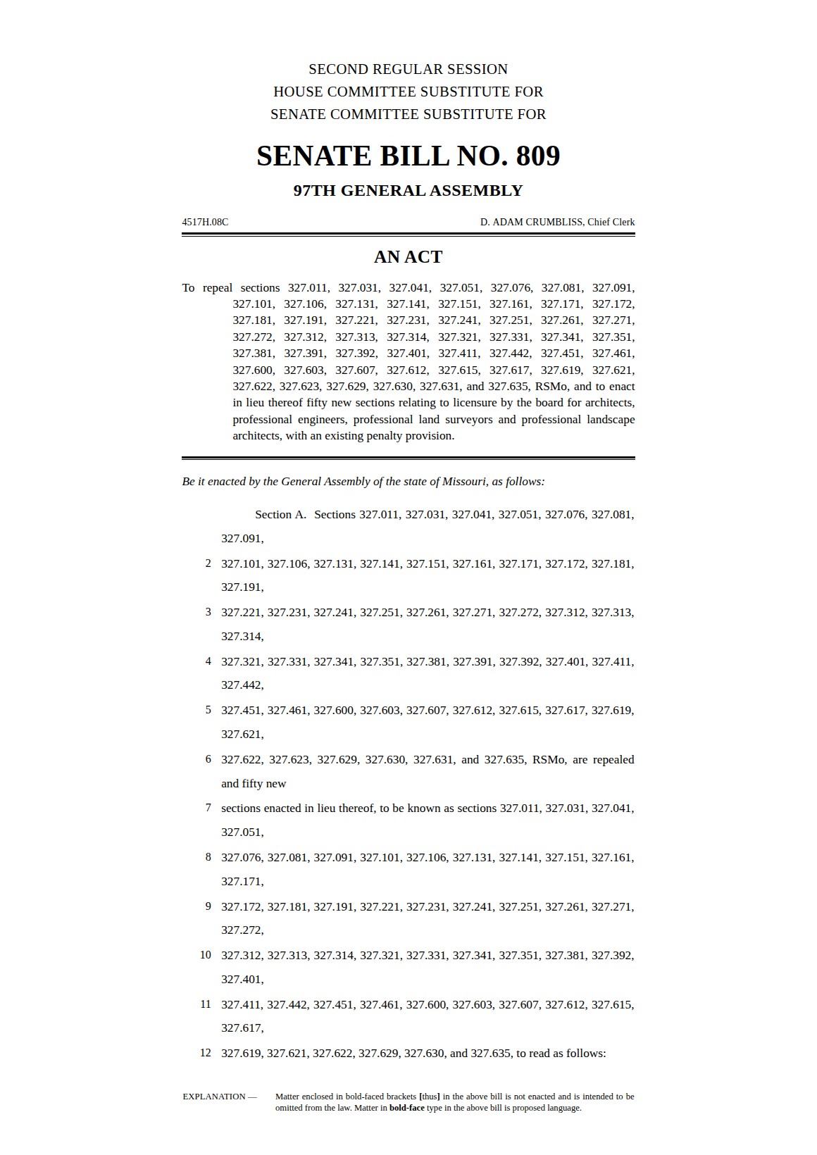SECOND REGULAR SESSION
HOUSE COMMITTEE SUBSTITUTE FOR
SENATE COMMITTEE SUBSTITUTE FOR
SENATE BILL NO. 809
97TH GENERAL ASSEMBLY
4517H.08C D. ADAM CRUMBLISS, Chief Clerk
AN ACT
To repeal sections 327.011, 327.031, 327.041, 327.051, 327.076, 327.081, 327.091, 327.101, 327.106, 327.131, 327.141, 327.151, 327.161, 327.171, 327.172, 327.181, 327.191, 327.221, 327.231, 327.241, 327.251, 327.261, 327.271, 327.272, 327.312, 327.313, 327.314, 327.321, 327.331, 327.341, 327.351, 327.381, 327.391, 327.392, 327.401, 327.411, 327.442, 327.451, 327.461, 327.600, 327.603, 327.607, 327.612, 327.615, 327.617, 327.619, 327.621, 327.622, 327.623, 327.629, 327.630, 327.631, and 327.635, RSMo, and to enact in lieu thereof fifty new sections relating to licensure by the board for architects, professional engineers, professional land surveyors and professional landscape architects, with an existing penalty provision.
Be it enacted by the General Assembly of the state of Missouri, as follows:
| | Section A. Sections 327.011, 327.031, 327.041, 327.051, 327.076, 327.081, 327.091, |
| 2 | 327.101, 327.106, 327.131, 327.141, 327.151, 327.161, 327.171, 327.172, 327.181, 327.191, |
| 3 | 327.221, 327.231, 327.241, 327.251, 327.261, 327.271, 327.272, 327.312, 327.313, 327.314, |
| 4 | 327.321, 327.331, 327.341, 327.351, 327.381, 327.391, 327.392, 327.401, 327.411, 327.442, |
| 5 | 327.451, 327.461, 327.600, 327.603, 327.607, 327.612, 327.615, 327.617, 327.619, 327.621, |
| 6 | 327.622, 327.623, 327.629, 327.630, 327.631, and 327.635, RSMo, are repealed and fifty new |
| 7 | sections enacted in lieu thereof, to be known as sections 327.011, 327.031, 327.041, 327.051, |
| 8 | 327.076, 327.081, 327.091, 327.101, 327.106, 327.131, 327.141, 327.151, 327.161, 327.171, |
| 9 | 327.172, 327.181, 327.191, 327.221, 327.231, 327.241, 327.251, 327.261, 327.271, 327.272, |
| 10 | 327.312, 327.313, 327.314, 327.321, 327.331, 327.341, 327.351, 327.381, 327.392, 327.401, |
| 11 | 327.411, 327.442, 327.451, 327.461, 327.600, 327.603, 327.607, 327.612, 327.615, 327.617, |
| 12 | 327.619, 327.621, 327.622, 327.629, 327.630, and 327.635, to read as follows: |
| EXPLANATION — | Matter enclosed in bold-faced brackets [ thus ] in the above bill is not enacted and is intended to be omitted from the law. Matter in bold-face type in the above bill is proposed language. |